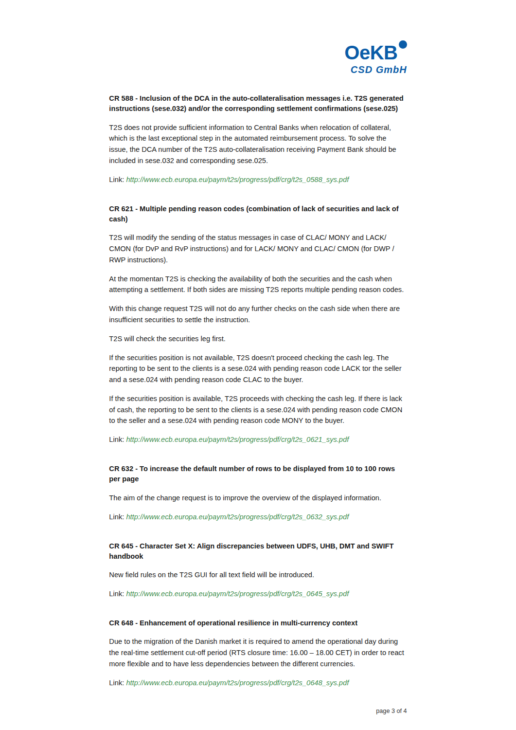OeKB
CSD GmbH
CR 588 - Inclusion of the DCA in the auto-collateralisation messages i.e. T2S generated instructions (sese.032) and/or the corresponding settlement confirmations (sese.025)
T2S does not provide sufficient information to Central Banks when relocation of collateral, which is the last exceptional step in the automated reimbursement process. To solve the issue, the DCA number of the T2S auto-collateralisation receiving Payment Bank should be included in sese.032 and corresponding sese.025.
Link: http://www.ecb.europa.eu/paym/t2s/progress/pdf/crg/t2s_0588_sys.pdf
CR 621 - Multiple pending reason codes (combination of lack of securities and lack of cash)
T2S will modify the sending of the status messages in case of CLAC/ MONY and LACK/ CMON (for DvP and RvP instructions) and for LACK/ MONY and CLAC/ CMON (for DWP / RWP instructions).
At the momentan T2S is checking the availability of both the securities and the cash when attempting a settlement. If both sides are missing T2S reports multiple pending reason codes.
With this change request T2S will not do any further checks on the cash side when there are insufficient securities to settle the instruction.
T2S will check the securities leg first.
If the securities position is not available, T2S doesn't proceed checking the cash leg. The reporting to be sent to the clients is a sese.024 with pending reason code LACK tor the seller and a sese.024 with pending reason code CLAC to the buyer.
If the securities position is available, T2S proceeds with checking the cash leg. If there is lack of cash, the reporting to be sent to the clients is a sese.024 with pending reason code CMON to the seller and a sese.024 with pending reason code MONY to the buyer.
Link: http://www.ecb.europa.eu/paym/t2s/progress/pdf/crg/t2s_0621_sys.pdf
CR 632 - To increase the default number of rows to be displayed from 10 to 100 rows per page
The aim of the change request is to improve the overview of the displayed information.
Link: http://www.ecb.europa.eu/paym/t2s/progress/pdf/crg/t2s_0632_sys.pdf
CR 645 - Character Set X: Align discrepancies between UDFS, UHB, DMT and SWIFT handbook
New field rules on the T2S GUI for all text field will be introduced.
Link: http://www.ecb.europa.eu/paym/t2s/progress/pdf/crg/t2s_0645_sys.pdf
CR 648 - Enhancement of operational resilience in multi-currency context
Due to the migration of the Danish market it is required to amend the operational day during the real-time settlement cut-off period (RTS closure time: 16.00 – 18.00 CET) in order to react more flexible and to have less dependencies between the different currencies.
Link: http://www.ecb.europa.eu/paym/t2s/progress/pdf/crg/t2s_0648_sys.pdf
page 3 of 4